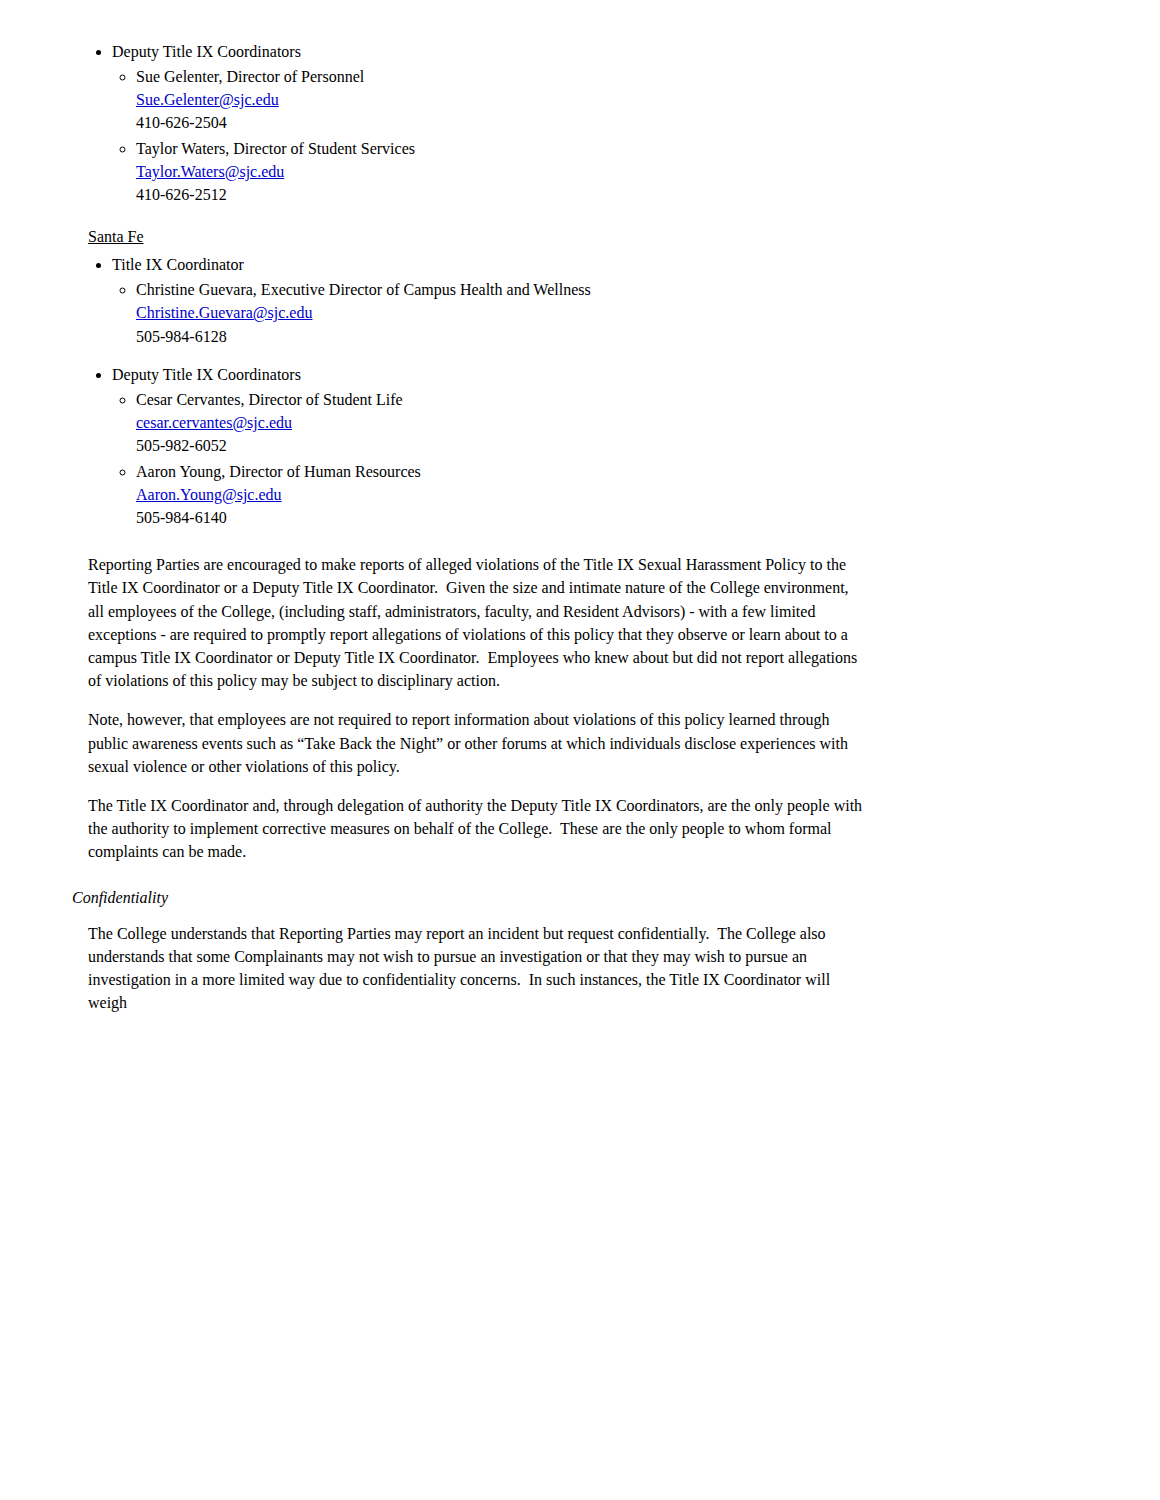Deputy Title IX Coordinators
Sue Gelenter, Director of Personnel Sue.Gelenter@sjc.edu 410-626-2504
Taylor Waters, Director of Student Services Taylor.Waters@sjc.edu 410-626-2512
Santa Fe
Title IX Coordinator
Christine Guevara, Executive Director of Campus Health and Wellness Christine.Guevara@sjc.edu 505-984-6128
Deputy Title IX Coordinators
Cesar Cervantes, Director of Student Life cesar.cervantes@sjc.edu 505-982-6052
Aaron Young, Director of Human Resources Aaron.Young@sjc.edu 505-984-6140
Reporting Parties are encouraged to make reports of alleged violations of the Title IX Sexual Harassment Policy to the Title IX Coordinator or a Deputy Title IX Coordinator. Given the size and intimate nature of the College environment, all employees of the College, (including staff, administrators, faculty, and Resident Advisors) - with a few limited exceptions - are required to promptly report allegations of violations of this policy that they observe or learn about to a campus Title IX Coordinator or Deputy Title IX Coordinator. Employees who knew about but did not report allegations of violations of this policy may be subject to disciplinary action.
Note, however, that employees are not required to report information about violations of this policy learned through public awareness events such as “Take Back the Night” or other forums at which individuals disclose experiences with sexual violence or other violations of this policy.
The Title IX Coordinator and, through delegation of authority the Deputy Title IX Coordinators, are the only people with the authority to implement corrective measures on behalf of the College. These are the only people to whom formal complaints can be made.
Confidentiality
The College understands that Reporting Parties may report an incident but request confidentially. The College also understands that some Complainants may not wish to pursue an investigation or that they may wish to pursue an investigation in a more limited way due to confidentiality concerns. In such instances, the Title IX Coordinator will weigh